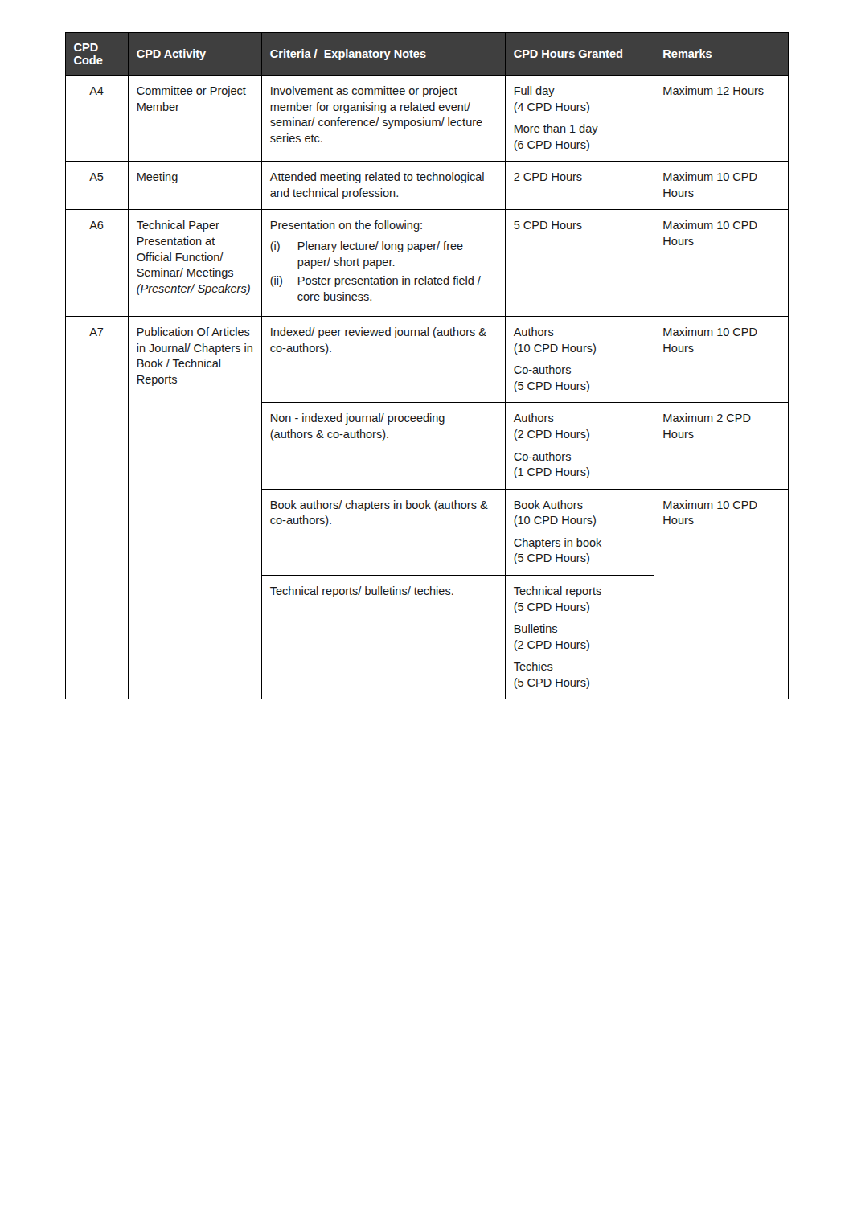| CPD Code | CPD Activity | Criteria / Explanatory Notes | CPD Hours Granted | Remarks |
| --- | --- | --- | --- | --- |
| A4 | Committee or Project Member | Involvement as committee or project member for organising a related event/ seminar/ conference/ symposium/ lecture series etc. | Full day (4 CPD Hours) More than 1 day (6 CPD Hours) | Maximum 12 Hours |
| A5 | Meeting | Attended meeting related to technological and technical profession. | 2 CPD Hours | Maximum 10 CPD Hours |
| A6 | Technical Paper Presentation at Official Function/ Seminar/ Meetings (Presenter/ Speakers) | Presentation on the following: (i) Plenary lecture/ long paper/ free paper/ short paper. (ii) Poster presentation in related field / core business. | 5 CPD Hours | Maximum 10 CPD Hours |
| A7 | Publication Of Articles in Journal/ Chapters in Book / Technical Reports | Indexed/ peer reviewed journal (authors & co-authors). | Authors (10 CPD Hours) Co-authors (5 CPD Hours) | Maximum 10 CPD Hours |
| Non - indexed journal/ proceeding (authors & co-authors). | Authors (2 CPD Hours) Co-authors (1 CPD Hours) | Maximum 2 CPD Hours |
| Book authors/ chapters in book (authors & co-authors). | Book Authors (10 CPD Hours) Chapters in book (5 CPD Hours) | Maximum 10 CPD Hours |
| Technical reports/ bulletins/ techies. | Technical reports (5 CPD Hours) Bulletins (2 CPD Hours) Techies (5 CPD Hours) |